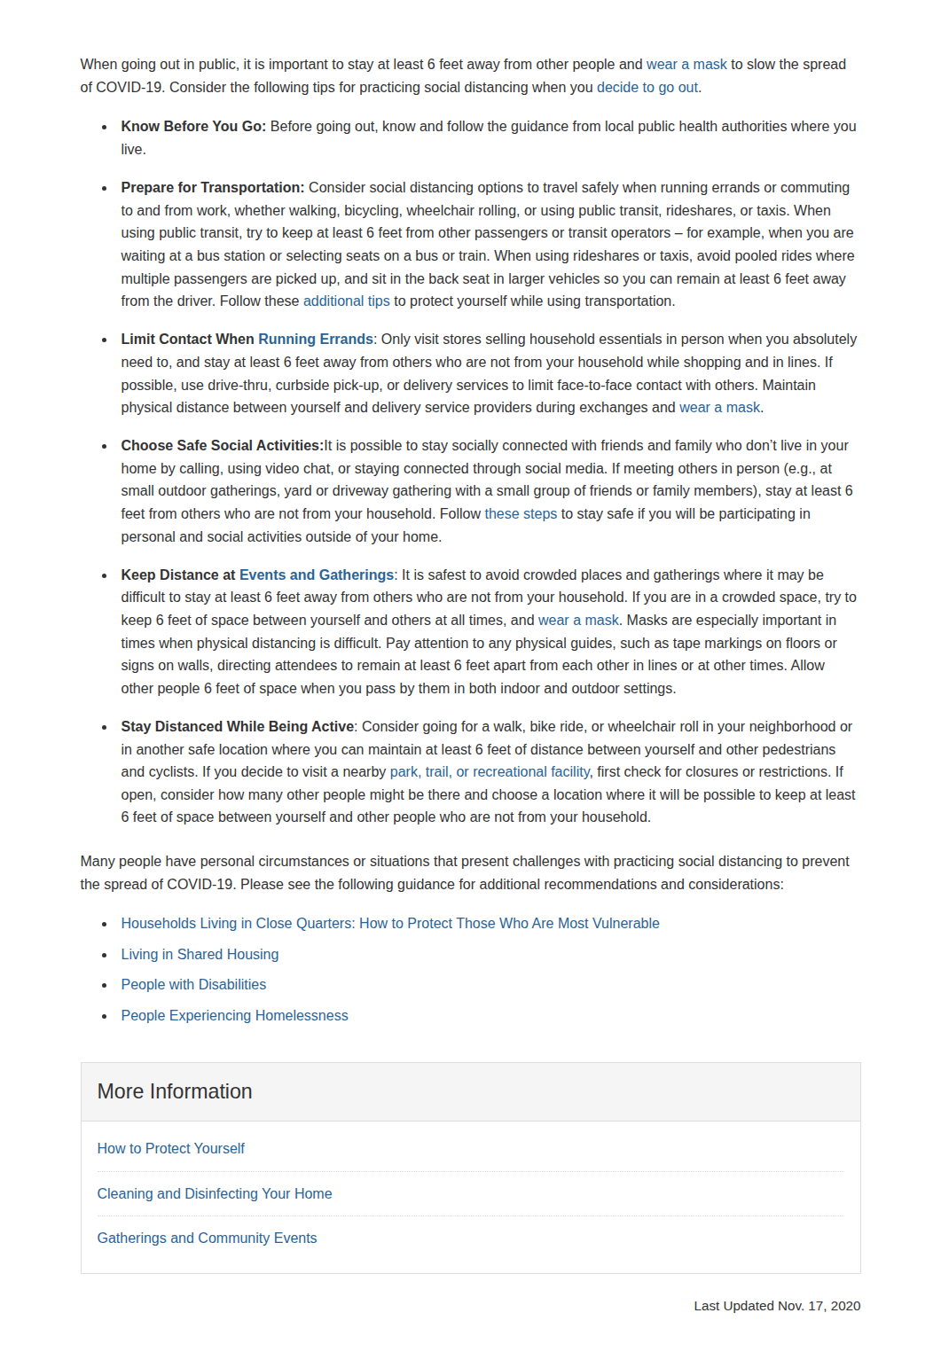When going out in public, it is important to stay at least 6 feet away from other people and wear a mask to slow the spread of COVID-19. Consider the following tips for practicing social distancing when you decide to go out.
Know Before You Go: Before going out, know and follow the guidance from local public health authorities where you live.
Prepare for Transportation: Consider social distancing options to travel safely when running errands or commuting to and from work, whether walking, bicycling, wheelchair rolling, or using public transit, rideshares, or taxis. When using public transit, try to keep at least 6 feet from other passengers or transit operators – for example, when you are waiting at a bus station or selecting seats on a bus or train. When using rideshares or taxis, avoid pooled rides where multiple passengers are picked up, and sit in the back seat in larger vehicles so you can remain at least 6 feet away from the driver. Follow these additional tips to protect yourself while using transportation.
Limit Contact When Running Errands: Only visit stores selling household essentials in person when you absolutely need to, and stay at least 6 feet away from others who are not from your household while shopping and in lines. If possible, use drive-thru, curbside pick-up, or delivery services to limit face-to-face contact with others. Maintain physical distance between yourself and delivery service providers during exchanges and wear a mask.
Choose Safe Social Activities: It is possible to stay socially connected with friends and family who don’t live in your home by calling, using video chat, or staying connected through social media. If meeting others in person (e.g., at small outdoor gatherings, yard or driveway gathering with a small group of friends or family members), stay at least 6 feet from others who are not from your household. Follow these steps to stay safe if you will be participating in personal and social activities outside of your home.
Keep Distance at Events and Gatherings: It is safest to avoid crowded places and gatherings where it may be difficult to stay at least 6 feet away from others who are not from your household. If you are in a crowded space, try to keep 6 feet of space between yourself and others at all times, and wear a mask. Masks are especially important in times when physical distancing is difficult. Pay attention to any physical guides, such as tape markings on floors or signs on walls, directing attendees to remain at least 6 feet apart from each other in lines or at other times. Allow other people 6 feet of space when you pass by them in both indoor and outdoor settings.
Stay Distanced While Being Active: Consider going for a walk, bike ride, or wheelchair roll in your neighborhood or in another safe location where you can maintain at least 6 feet of distance between yourself and other pedestrians and cyclists. If you decide to visit a nearby park, trail, or recreational facility, first check for closures or restrictions. If open, consider how many other people might be there and choose a location where it will be possible to keep at least 6 feet of space between yourself and other people who are not from your household.
Many people have personal circumstances or situations that present challenges with practicing social distancing to prevent the spread of COVID-19. Please see the following guidance for additional recommendations and considerations:
Households Living in Close Quarters: How to Protect Those Who Are Most Vulnerable
Living in Shared Housing
People with Disabilities
People Experiencing Homelessness
More Information
How to Protect Yourself
Cleaning and Disinfecting Your Home
Gatherings and Community Events
Last Updated Nov. 17, 2020